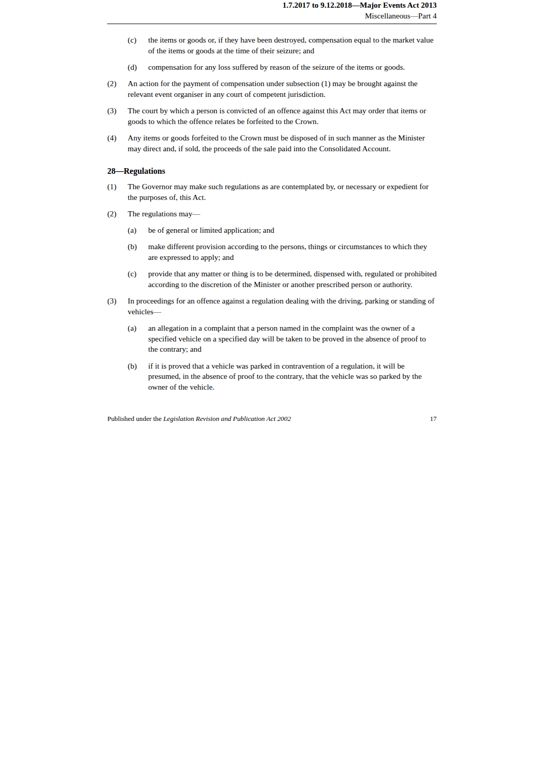1.7.2017 to 9.12.2018—Major Events Act 2013 Miscellaneous—Part 4
(c)
the items or goods or, if they have been destroyed, compensation equal to the market value of the items or goods at the time of their seizure; and
(d)
compensation for any loss suffered by reason of the seizure of the items or goods.
(2)
An action for the payment of compensation under subsection (1) may be brought against the relevant event organiser in any court of competent jurisdiction.
(3)
The court by which a person is convicted of an offence against this Act may order that items or goods to which the offence relates be forfeited to the Crown.
(4)
Any items or goods forfeited to the Crown must be disposed of in such manner as the Minister may direct and, if sold, the proceeds of the sale paid into the Consolidated Account.
28—Regulations
(1)
The Governor may make such regulations as are contemplated by, or necessary or expedient for the purposes of, this Act.
(2)
The regulations may—
(a)
be of general or limited application; and
(b)
make different provision according to the persons, things or circumstances to which they are expressed to apply; and
(c)
provide that any matter or thing is to be determined, dispensed with, regulated or prohibited according to the discretion of the Minister or another prescribed person or authority.
(3)
In proceedings for an offence against a regulation dealing with the driving, parking or standing of vehicles—
(a)
an allegation in a complaint that a person named in the complaint was the owner of a specified vehicle on a specified day will be taken to be proved in the absence of proof to the contrary; and
(b)
if it is proved that a vehicle was parked in contravention of a regulation, it will be presumed, in the absence of proof to the contrary, that the vehicle was so parked by the owner of the vehicle.
Published under the Legislation Revision and Publication Act 2002 17